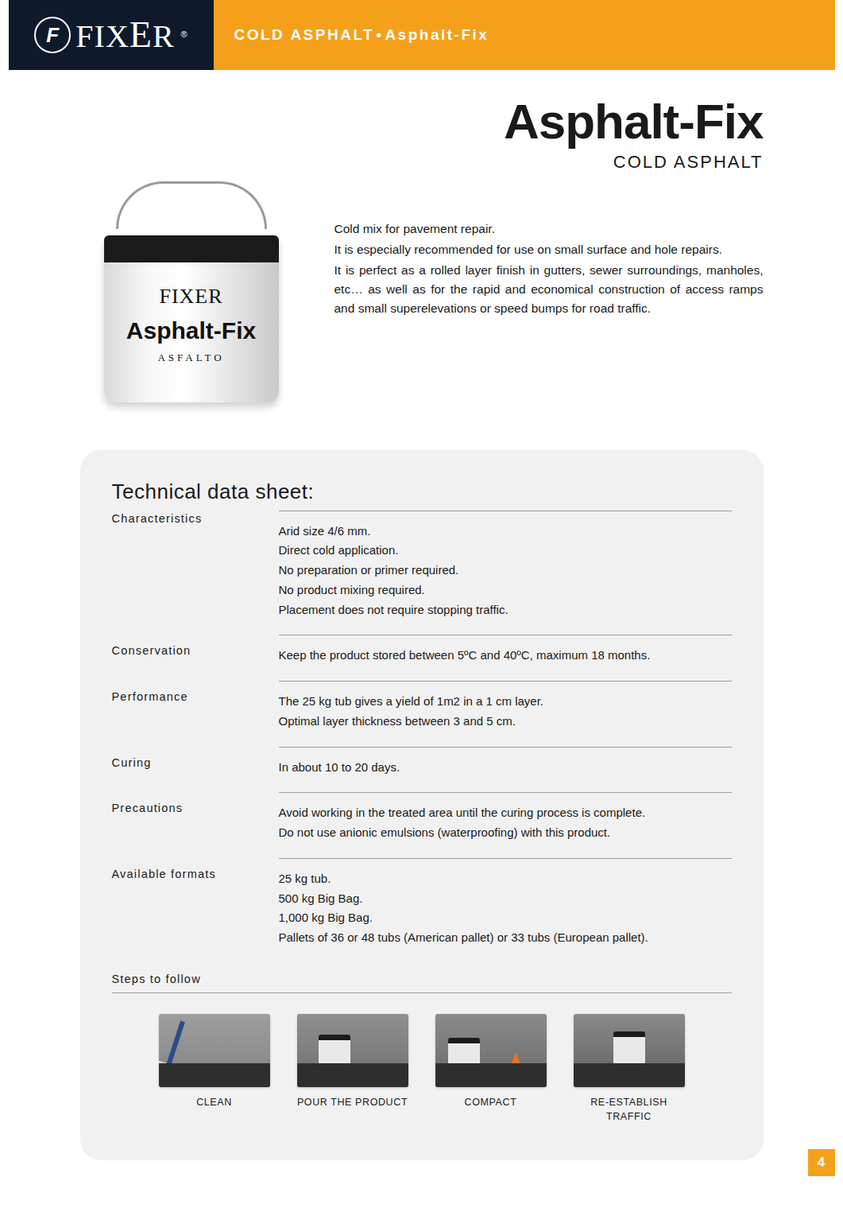F FIXER ®
COLD ASPHALT•Asphalt-Fix
Asphalt-Fix
COLD ASPHALT
FIXER Asphalt-Fix ASFALTO
Cold mix for pavement repair.
It is especially recommended for use on small surface and hole repairs.
It is perfect as a rolled layer finish in gutters, sewer surroundings, manholes, etc… as well as for the rapid and economical construction of access ramps and small superelevations or speed bumps for road traffic.
Technical data sheet:
Characteristics
Arid size 4/6 mm.
Direct cold application.
No preparation or primer required.
No product mixing required.
Placement does not require stopping traffic.
Conservation
Keep the product stored between 5ºC and 40ºC, maximum 18 months.
Performance
The 25 kg tub gives a yield of 1m2 in a 1 cm layer.
Optimal layer thickness between 3 and 5 cm.
Curing
In about 10 to 20 days.
Precautions
Avoid working in the treated area until the curing process is complete.
Do not use anionic emulsions (waterproofing) with this product.
Available formats
25 kg tub.
500 kg Big Bag.
1,000 kg Big Bag.
Pallets of 36 or 48 tubs (American pallet) or 33 tubs (European pallet).
Steps to follow
CLEAN
POUR THE PRODUCT
COMPACT
RE-ESTABLISH TRAFFIC
4